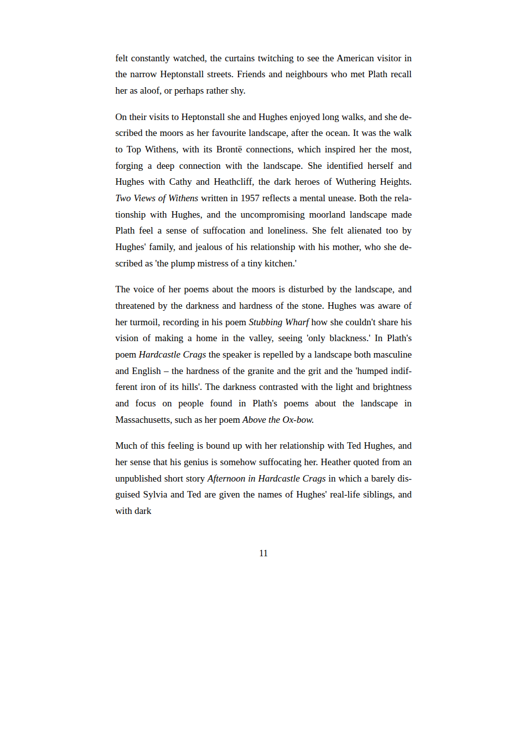felt constantly watched, the curtains twitching to see the American visitor in the narrow Heptonstall streets. Friends and neighbours who met Plath recall her as aloof, or perhaps rather shy.
On their visits to Heptonstall she and Hughes enjoyed long walks, and she described the moors as her favourite landscape, after the ocean. It was the walk to Top Withens, with its Brontë connections, which inspired her the most, forging a deep connection with the landscape. She identified herself and Hughes with Cathy and Heathcliff, the dark heroes of Wuthering Heights. Two Views of Withens written in 1957 reflects a mental unease. Both the relationship with Hughes, and the uncompromising moorland landscape made Plath feel a sense of suffocation and loneliness. She felt alienated too by Hughes' family, and jealous of his relationship with his mother, who she described as 'the plump mistress of a tiny kitchen.'
The voice of her poems about the moors is disturbed by the landscape, and threatened by the darkness and hardness of the stone. Hughes was aware of her turmoil, recording in his poem Stubbing Wharf how she couldn't share his vision of making a home in the valley, seeing 'only blackness.' In Plath's poem Hardcastle Crags the speaker is repelled by a landscape both masculine and English – the hardness of the granite and the grit and the 'humped indifferent iron of its hills'. The darkness contrasted with the light and brightness and focus on people found in Plath's poems about the landscape in Massachusetts, such as her poem Above the Ox-bow.
Much of this feeling is bound up with her relationship with Ted Hughes, and her sense that his genius is somehow suffocating her. Heather quoted from an unpublished short story Afternoon in Hardcastle Crags in which a barely disguised Sylvia and Ted are given the names of Hughes' real-life siblings, and with dark
11